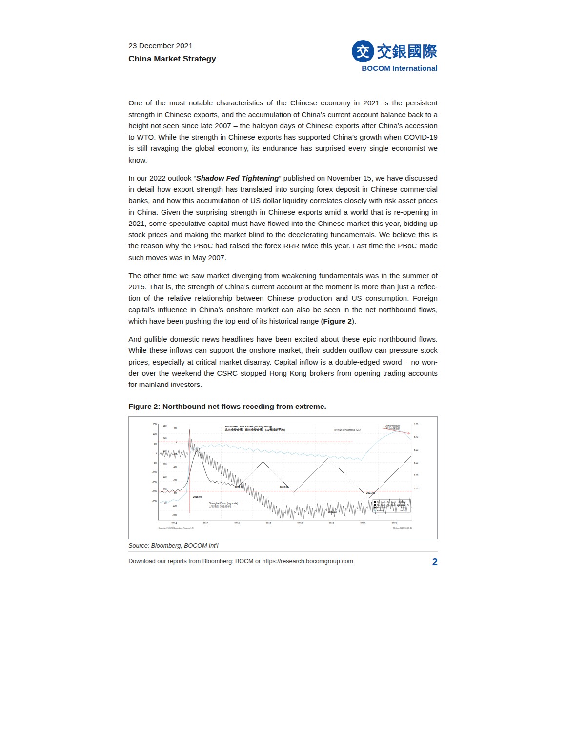23 December 2021
China Market Strategy
交交銀國際 BOCOM International
One of the most notable characteristics of the Chinese economy in 2021 is the persistent strength in Chinese exports, and the accumulation of China’s current account balance back to a height not seen since late 2007 – the halcyon days of Chinese exports after China’s accession to WTO. While the strength in Chinese exports has supported China’s growth when COVID-19 is still ravaging the global economy, its endurance has surprised every single economist we know.
In our 2022 outlook “Shadow Fed Tightening” published on November 15, we have discussed in detail how export strength has translated into surging forex deposit in Chinese commercial banks, and how this accumulation of US dollar liquidity correlates closely with risk asset prices in China. Given the surprising strength in Chinese exports amid a world that is re-opening in 2021, some speculative capital must have flowed into the Chinese market this year, bidding up stock prices and making the market blind to the decelerating fundamentals. We believe this is the reason why the PBoC had raised the forex RRR twice this year. Last time the PBoC made such moves was in May 2007.
The other time we saw market diverging from weakening fundamentals was in the summer of 2015. That is, the strength of China’s current account at the moment is more than just a reflection of the relative relationship between Chinese production and US consumption. Foreign capital’s influence in China’s onshore market can also be seen in the net northbound flows, which have been pushing the top end of its historical range (Figure 2).
And gullible domestic news headlines have been excited about these epic northbound flows. While these inflows can support the onshore market, their sudden outflow can pressure stock prices, especially at critical market disarray. Capital inflow is a double-edged sword – no wonder over the weekend the CSRC stopped Hong Kong brokers from opening trading accounts for mainland investors.
Figure 2: Northbound net flows receding from extreme.
15M 10M 5M 0 -5M -10M -15M -20M -25M 150 140 130 120 110 100 90 2M 0 -2M -4M -6M -8M -10M -12M 8.60 8.40 8.20 8.00 7.80 7.60 2014 2015 2016 2017 2018 2019 2020 2021 Net North - Net South (10-day mavg) 北向净资金流 - 南向净资金流 （10天移动平均） @洪灏 @HaoHong_CFA A/H Premium A/H 估值溢价 Shanghai Comp (log scale) 上证综指 (对数指标) 2015.04 2016.09 2018.02 2020.03 2021.02 Net North - Net South -1.342M Net North - Net South 10d mavg 1.066M SHCOMP 8.157 HSHPP 148.93 Copyright© 2021 Bloomberg Finance L.P. 22-Dec-2021 10:41:45
Source: Bloomberg, BOCOM Int’l
Download our reports from Bloomberg: BOCM or https://research.bocomgroup.com
2